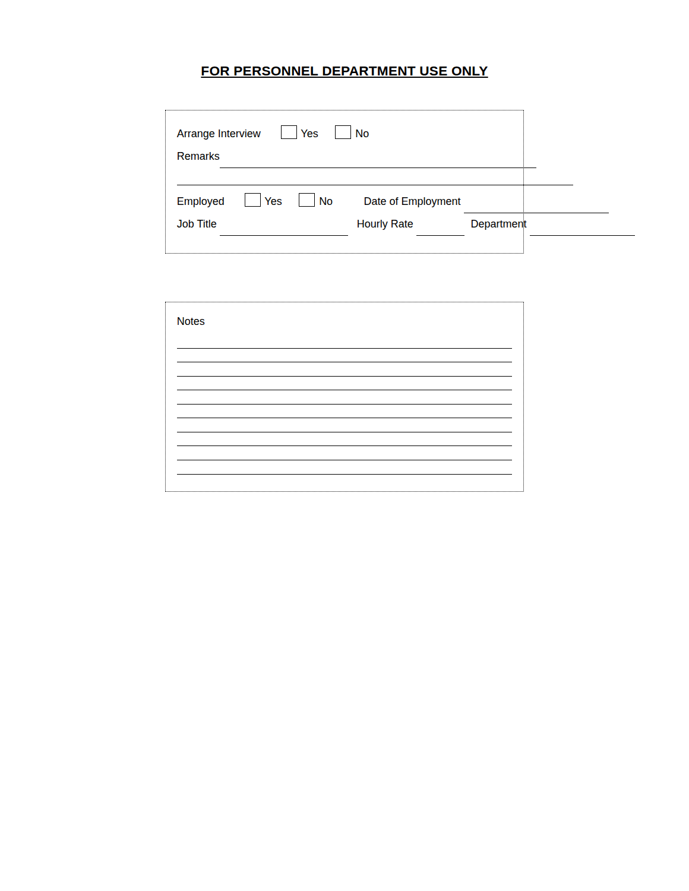FOR PERSONNEL DEPARTMENT USE ONLY
Arrange Interview Yes No
Remarks
Employed Yes No Date of Employment
Job Title Hourly Rate Department
Notes